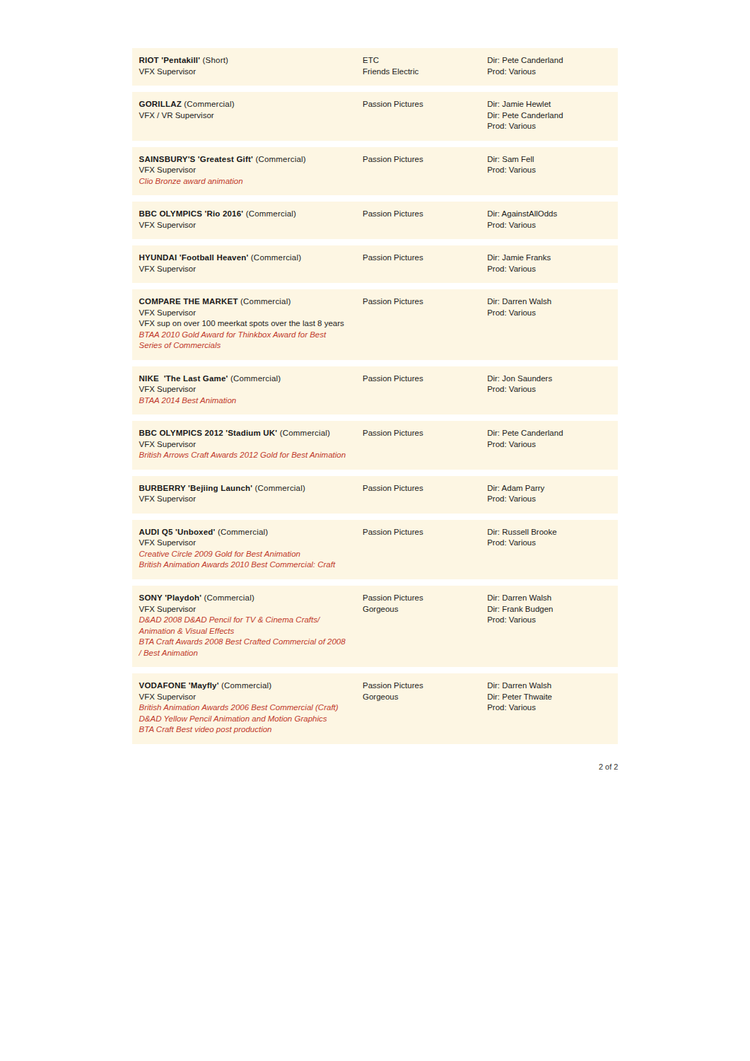| RIOT 'Pentakill' (Short) VFX Supervisor | ETC Friends Electric | Dir: Pete Canderland Prod: Various |
| GORILLAZ (Commercial) VFX / VR Supervisor | Passion Pictures | Dir: Jamie Hewlet Dir: Pete Canderland Prod: Various |
| SAINSBURY'S 'Greatest Gift' (Commercial) VFX Supervisor Clio Bronze award animation | Passion Pictures | Dir: Sam Fell Prod: Various |
| BBC OLYMPICS 'Rio 2016' (Commercial) VFX Supervisor | Passion Pictures | Dir: AgainstAllOdds Prod: Various |
| HYUNDAI 'Football Heaven' (Commercial) VFX Supervisor | Passion Pictures | Dir: Jamie Franks Prod: Various |
| COMPARE THE MARKET (Commercial) VFX Supervisor VFX sup on over 100 meerkat spots over the last 8 years BTAA 2010 Gold Award for Thinkbox Award for Best Series of Commercials | Passion Pictures | Dir: Darren Walsh Prod: Various |
| NIKE 'The Last Game' (Commercial) VFX Supervisor BTAA 2014 Best Animation | Passion Pictures | Dir: Jon Saunders Prod: Various |
| BBC OLYMPICS 2012 'Stadium UK' (Commercial) VFX Supervisor British Arrows Craft Awards 2012 Gold for Best Animation | Passion Pictures | Dir: Pete Canderland Prod: Various |
| BURBERRY 'Bejiing Launch' (Commercial) VFX Supervisor | Passion Pictures | Dir: Adam Parry Prod: Various |
| AUDI Q5 'Unboxed' (Commercial) VFX Supervisor Creative Circle 2009 Gold for Best Animation British Animation Awards 2010 Best Commercial: Craft | Passion Pictures | Dir: Russell Brooke Prod: Various |
| SONY 'Playdoh' (Commercial) VFX Supervisor D&AD 2008 D&AD Pencil for TV & Cinema Crafts/ Animation & Visual Effects BTA Craft Awards 2008 Best Crafted Commercial of 2008 / Best Animation | Passion Pictures Gorgeous | Dir: Darren Walsh Dir: Frank Budgen Prod: Various |
| VODAFONE 'Mayfly' (Commercial) VFX Supervisor British Animation Awards 2006 Best Commercial (Craft) D&AD Yellow Pencil Animation and Motion Graphics BTA Craft Best video post production | Passion Pictures Gorgeous | Dir: Darren Walsh Dir: Peter Thwaite Prod: Various |
2 of 2